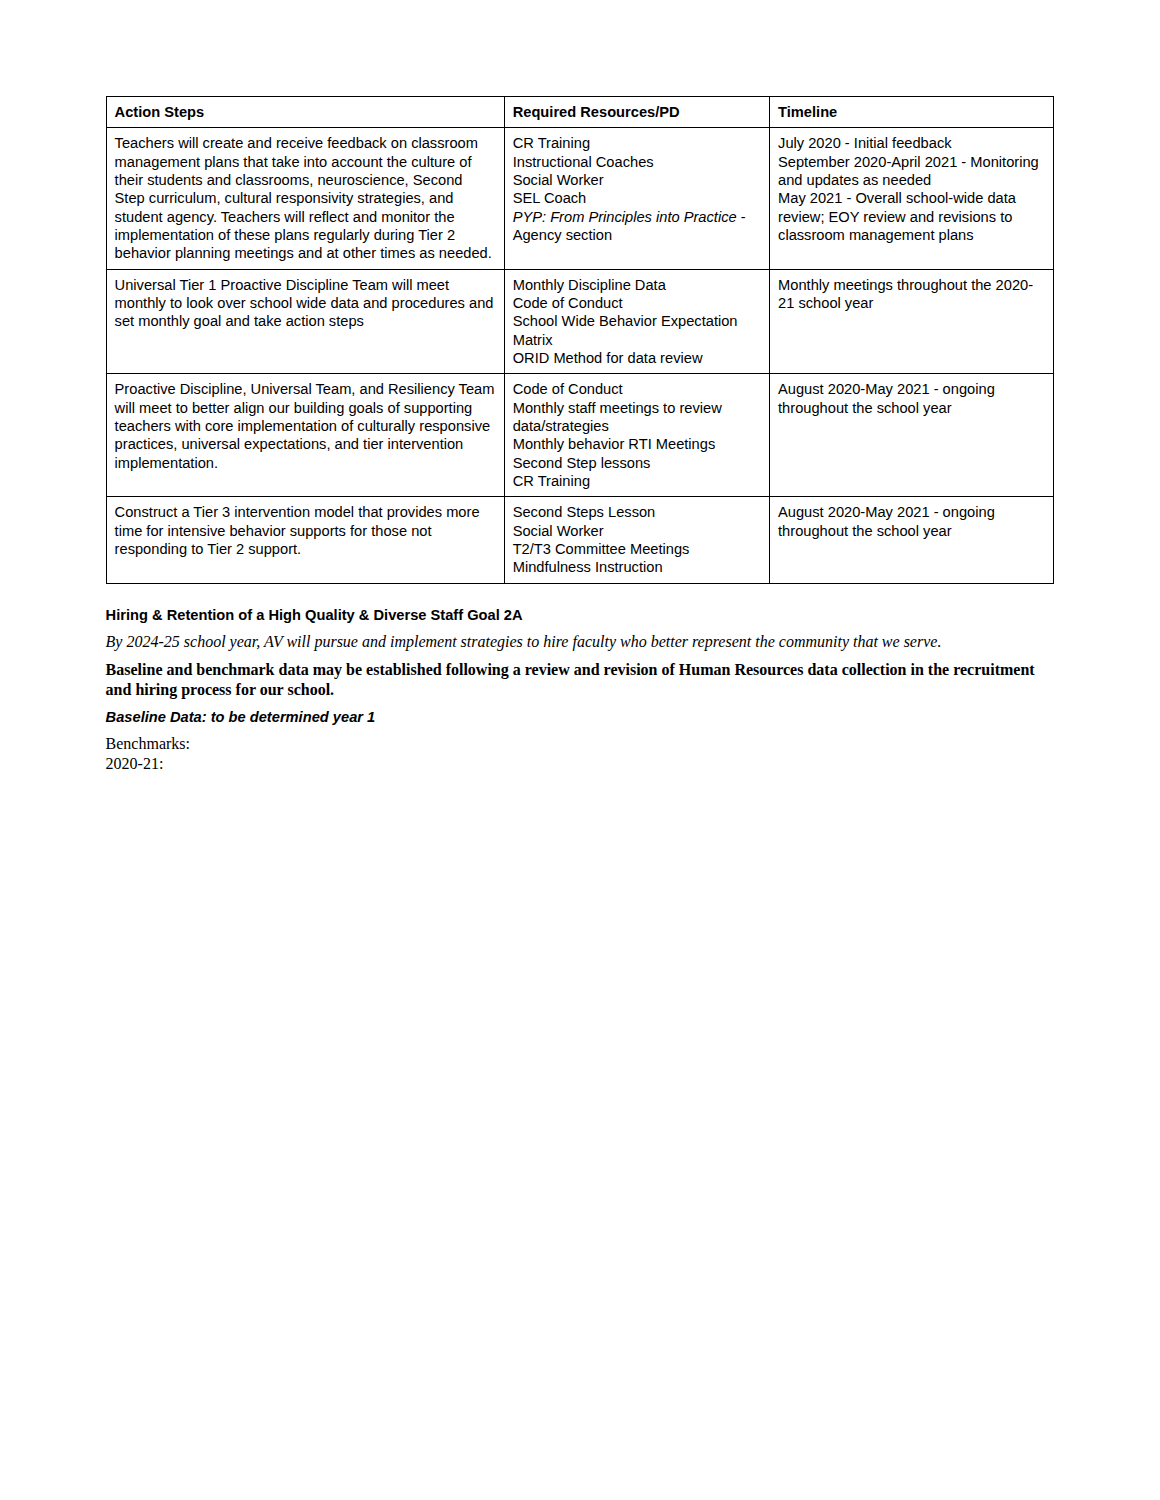| Action Steps | Required Resources/PD | Timeline |
| --- | --- | --- |
| Teachers will create and receive feedback on classroom management plans that take into account the culture of their students and classrooms, neuroscience, Second Step curriculum, cultural responsivity strategies, and student agency. Teachers will reflect and monitor the implementation of these plans regularly during Tier 2 behavior planning meetings and at other times as needed. | CR Training Instructional Coaches Social Worker SEL Coach PYP: From Principles into Practice - Agency section | July 2020 - Initial feedback September 2020-April 2021 - Monitoring and updates as needed May 2021 - Overall school-wide data review; EOY review and revisions to classroom management plans |
| Universal Tier 1 Proactive Discipline Team will meet monthly to look over school wide data and procedures and set monthly goal and take action steps | Monthly Discipline Data Code of Conduct School Wide Behavior Expectation Matrix ORID Method for data review | Monthly meetings throughout the 2020-21 school year |
| Proactive Discipline, Universal Team, and Resiliency Team will meet to better align our building goals of supporting teachers with core implementation of culturally responsive practices, universal expectations, and tier intervention implementation. | Code of Conduct Monthly staff meetings to review data/strategies Monthly behavior RTI Meetings Second Step lessons CR Training | August 2020-May 2021 - ongoing throughout the school year |
| Construct a Tier 3 intervention model that provides more time for intensive behavior supports for those not responding to Tier 2 support. | Second Steps Lesson Social Worker T2/T3 Committee Meetings Mindfulness Instruction | August 2020-May 2021 - ongoing throughout the school year |
Hiring & Retention of a High Quality & Diverse Staff Goal 2A
By 2024-25 school year, AV will pursue and implement strategies to hire faculty who better represent the community that we serve.
Baseline and benchmark data may be established following a review and revision of Human Resources data collection in the recruitment and hiring process for our school.
Baseline Data: to be determined year 1
Benchmarks:
2020-21: